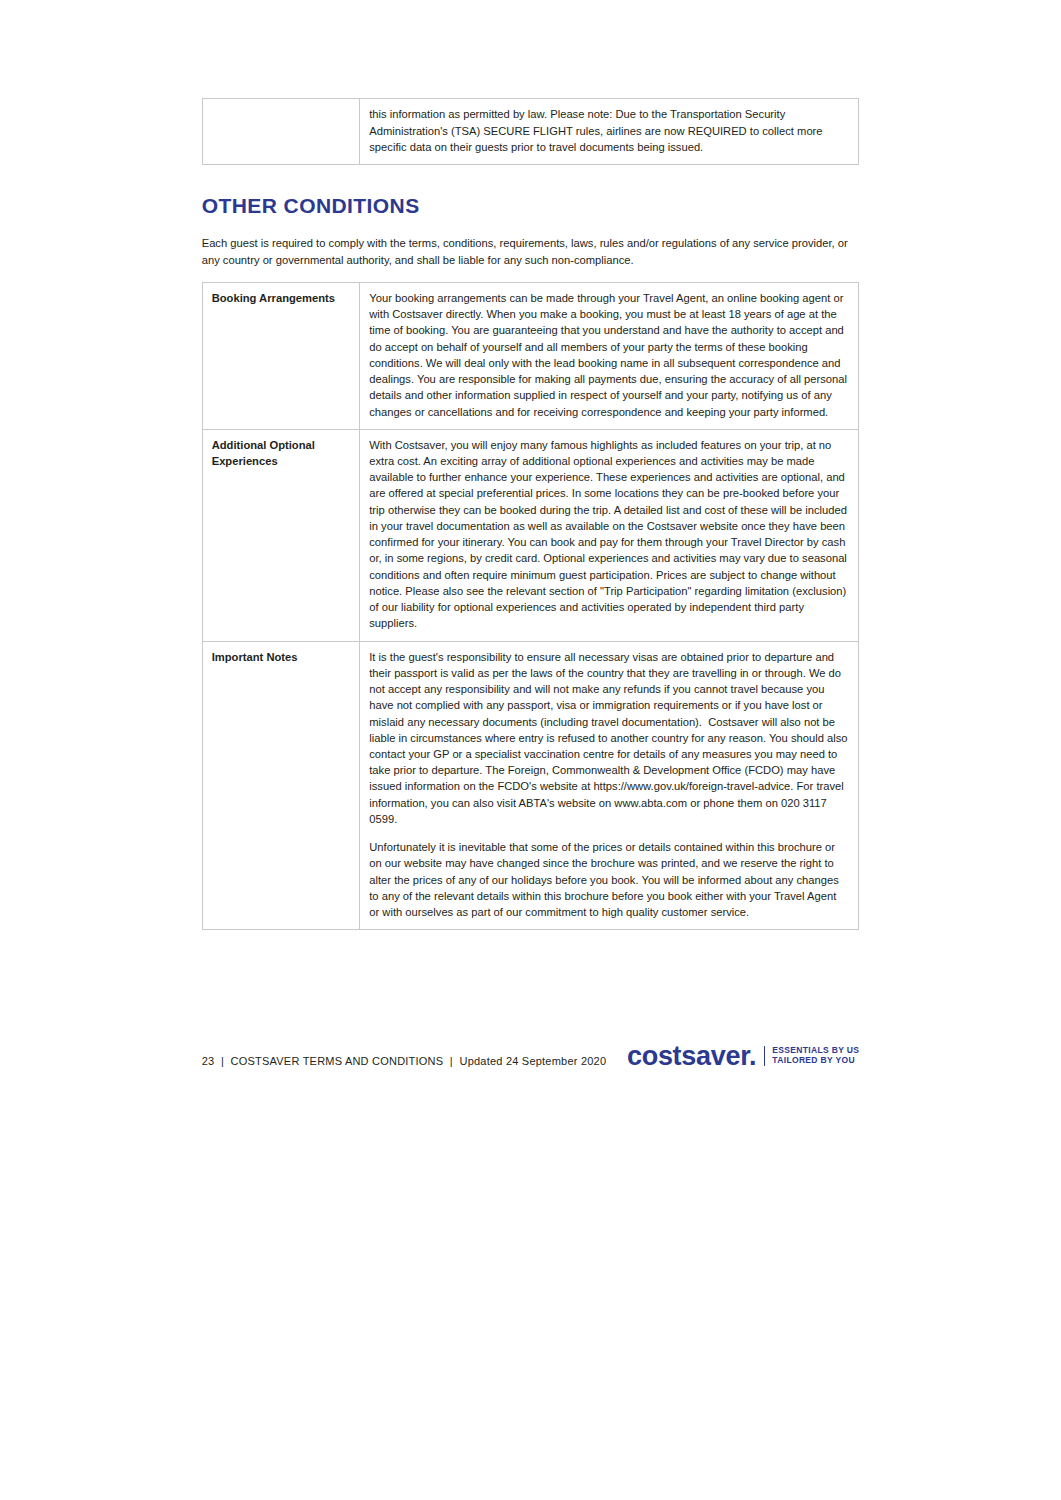| | this information as permitted by law. Please note: Due to the Transportation Security Administration's (TSA) SECURE FLIGHT rules, airlines are now REQUIRED to collect more specific data on their guests prior to travel documents being issued. |
Other Conditions
Each guest is required to comply with the terms, conditions, requirements, laws, rules and/or regulations of any service provider, or any country or governmental authority, and shall be liable for any such non-compliance.
| Booking Arrangements | Your booking arrangements can be made through your Travel Agent, an online booking agent or with Costsaver directly. When you make a booking, you must be at least 18 years of age at the time of booking. You are guaranteeing that you understand and have the authority to accept and do accept on behalf of yourself and all members of your party the terms of these booking conditions. We will deal only with the lead booking name in all subsequent correspondence and dealings. You are responsible for making all payments due, ensuring the accuracy of all personal details and other information supplied in respect of yourself and your party, notifying us of any changes or cancellations and for receiving correspondence and keeping your party informed. |
| Additional Optional Experiences | With Costsaver, you will enjoy many famous highlights as included features on your trip, at no extra cost. An exciting array of additional optional experiences and activities may be made available to further enhance your experience. These experiences and activities are optional, and are offered at special preferential prices. In some locations they can be pre-booked before your trip otherwise they can be booked during the trip. A detailed list and cost of these will be included in your travel documentation as well as available on the Costsaver website once they have been confirmed for your itinerary. You can book and pay for them through your Travel Director by cash or, in some regions, by credit card. Optional experiences and activities may vary due to seasonal conditions and often require minimum guest participation. Prices are subject to change without notice. Please also see the relevant section of "Trip Participation" regarding limitation (exclusion) of our liability for optional experiences and activities operated by independent third party suppliers. |
| Important Notes | It is the guest's responsibility to ensure all necessary visas are obtained prior to departure and their passport is valid as per the laws of the country that they are travelling in or through. We do not accept any responsibility and will not make any refunds if you cannot travel because you have not complied with any passport, visa or immigration requirements or if you have lost or mislaid any necessary documents (including travel documentation). Costsaver will also not be liable in circumstances where entry is refused to another country for any reason. You should also contact your GP or a specialist vaccination centre for details of any measures you may need to take prior to departure. The Foreign, Commonwealth & Development Office (FCDO) may have issued information on the FCDO's website at https://www.gov.uk/foreign-travel-advice. For travel information, you can also visit ABTA's website on www.abta.com or phone them on 020 3117 0599. Unfortunately it is inevitable that some of the prices or details contained within this brochure or on our website may have changed since the brochure was printed, and we reserve the right to alter the prices of any of our holidays before you book. You will be informed about any changes to any of the relevant details within this brochure before you book either with your Travel Agent or with ourselves as part of our commitment to high quality customer service. |
23 | COSTSAVER TERMS AND CONDITIONS | Updated 24 September 2020
costsaver.
Essentials by us
Tailored by you